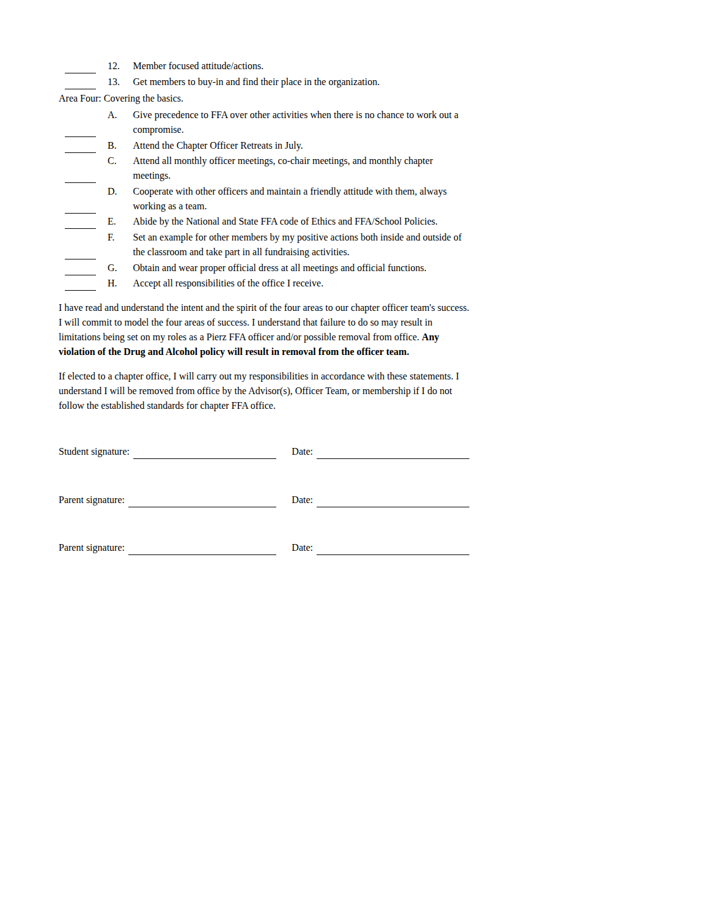12. Member focused attitude/actions.
13. Get members to buy-in and find their place in the organization.
Area Four: Covering the basics.
A. Give precedence to FFA over other activities when there is no chance to work out a compromise.
B. Attend the Chapter Officer Retreats in July.
C. Attend all monthly officer meetings, co-chair meetings, and monthly chapter meetings.
D. Cooperate with other officers and maintain a friendly attitude with them, always working as a team.
E. Abide by the National and State FFA code of Ethics and FFA/School Policies.
F. Set an example for other members by my positive actions both inside and outside of the classroom and take part in all fundraising activities.
G. Obtain and wear proper official dress at all meetings and official functions.
H. Accept all responsibilities of the office I receive.
I have read and understand the intent and the spirit of the four areas to our chapter officer team's success. I will commit to model the four areas of success. I understand that failure to do so may result in limitations being set on my roles as a Pierz FFA officer and/or possible removal from office. Any violation of the Drug and Alcohol policy will result in removal from the officer team.
If elected to a chapter office, I will carry out my responsibilities in accordance with these statements. I understand I will be removed from office by the Advisor(s), Officer Team, or membership if I do not follow the established standards for chapter FFA office.
Student signature: Date:
Parent signature: Date:
Parent signature: Date: